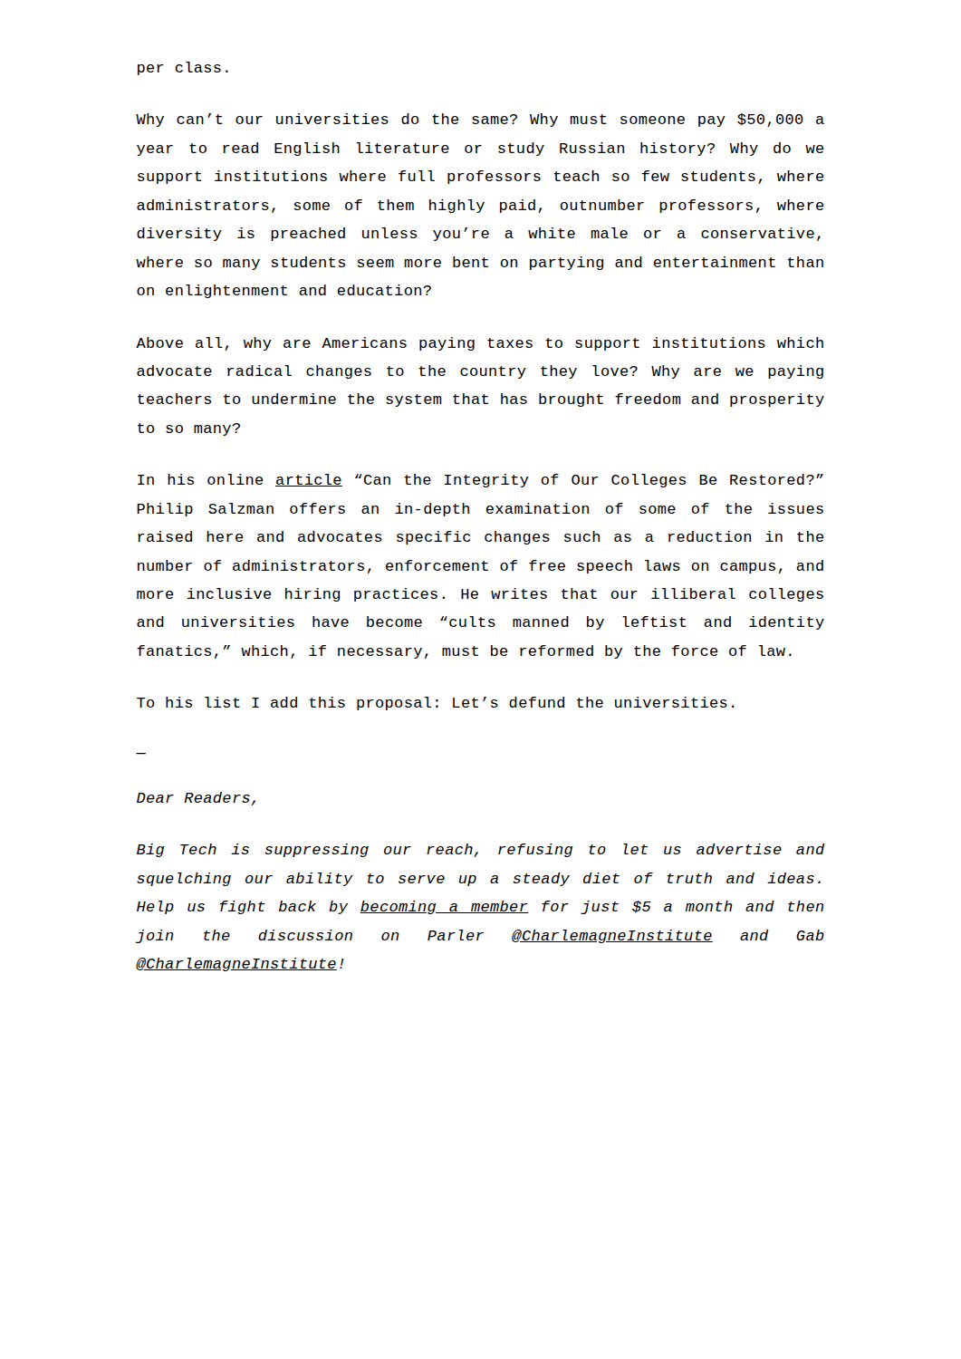per class.
Why can’t our universities do the same? Why must someone pay $50,000 a year to read English literature or study Russian history? Why do we support institutions where full professors teach so few students, where administrators, some of them highly paid, outnumber professors, where diversity is preached unless you’re a white male or a conservative, where so many students seem more bent on partying and entertainment than on enlightenment and education?
Above all, why are Americans paying taxes to support institutions which advocate radical changes to the country they love? Why are we paying teachers to undermine the system that has brought freedom and prosperity to so many?
In his online article “Can the Integrity of Our Colleges Be Restored?” Philip Salzman offers an in-depth examination of some of the issues raised here and advocates specific changes such as a reduction in the number of administrators, enforcement of free speech laws on campus, and more inclusive hiring practices. He writes that our illiberal colleges and universities have become “cults manned by leftist and identity fanatics,” which, if necessary, must be reformed by the force of law.
To his list I add this proposal: Let’s defund the universities.
—
Dear Readers,
Big Tech is suppressing our reach, refusing to let us advertise and squelching our ability to serve up a steady diet of truth and ideas. Help us fight back by becoming a member for just $5 a month and then join the discussion on Parler @CharlemagneInstitute and Gab @CharlemagneInstitute!